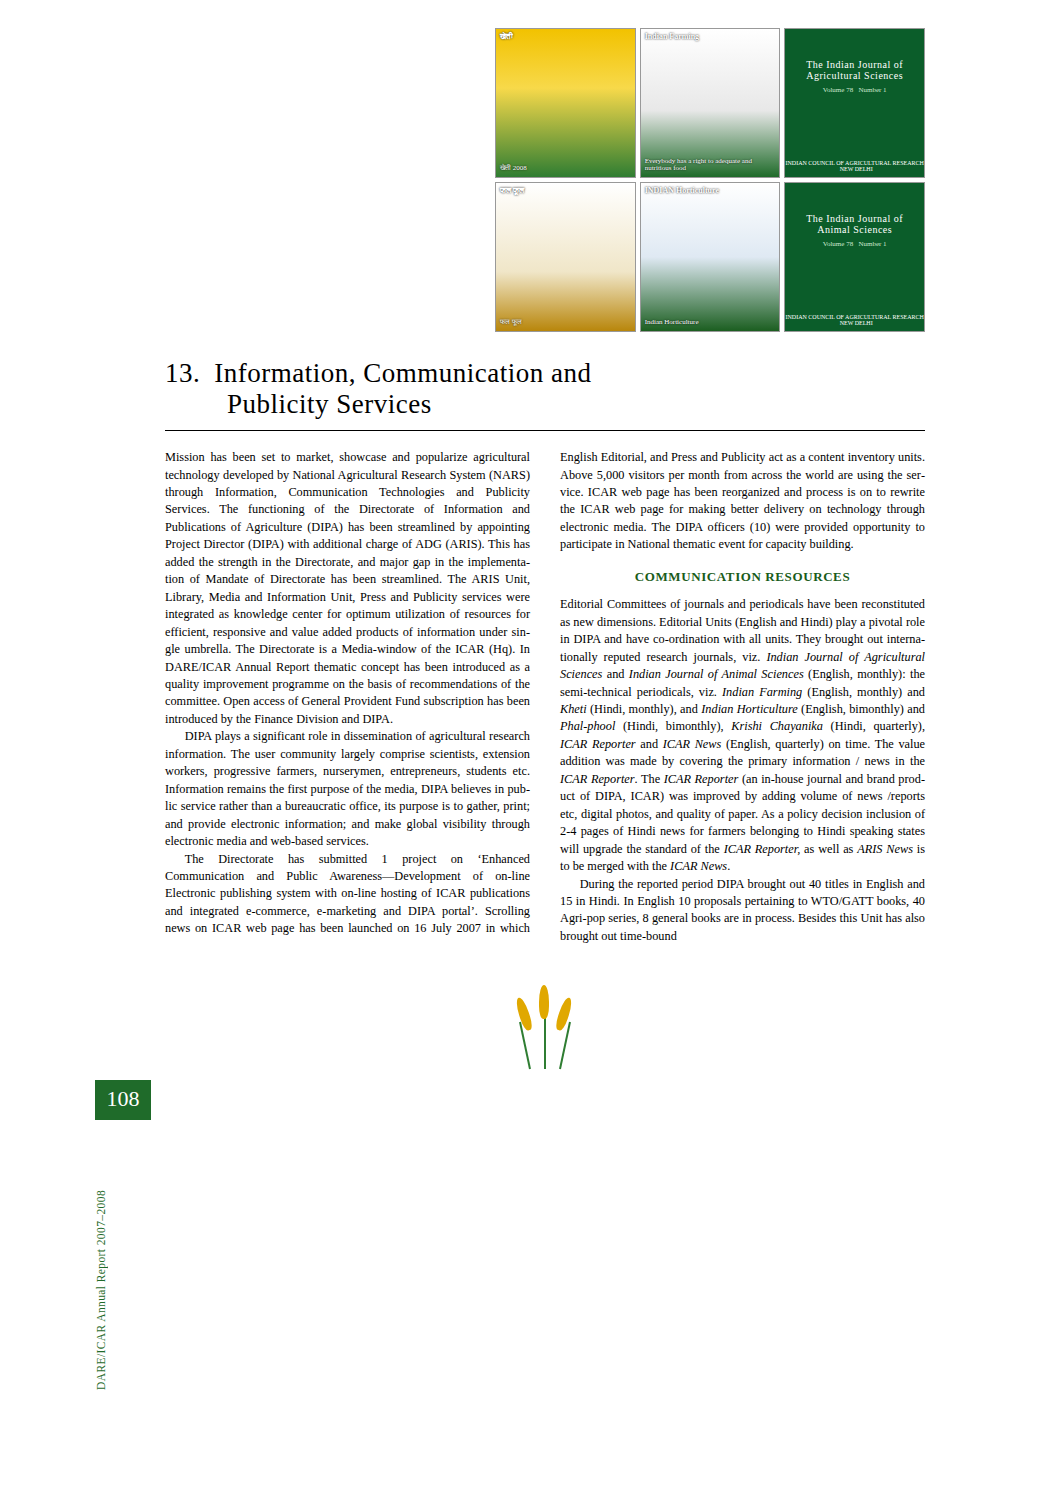खेती
खेती 2008
Indian Farming
Everybody has a right to adequate and nutritious food
The Indian Journal of Agricultural Sciences
Volume 78 Number 1
INDIAN COUNCIL OF AGRICULTURAL RESEARCH NEW DELHI
फल फूल
फल फूल
INDIAN Horticulture
Indian Horticulture
The Indian Journal of Animal Sciences
Volume 78 Number 1
INDIAN COUNCIL OF AGRICULTURAL RESEARCH NEW DELHI
13. Information, Communication andPublicity Services
Mission has been set to market, showcase and popularize agricultural technology developed by National Agricultural Research System (NARS) through Information, Communication Technologies and Publicity Services. The functioning of the Directorate of Information and Publications of Agriculture (DIPA) has been streamlined by appointing Project Director (DIPA) with additional charge of ADG (ARIS). This has added the strength in the Directorate, and major gap in the implementation of Mandate of Directorate has been streamlined. The ARIS Unit, Library, Media and Information Unit, Press and Publicity services were integrated as knowledge center for optimum utilization of resources for efficient, responsive and value added products of information under single umbrella. The Directorate is a Media-window of the ICAR (Hq). In DARE/ICAR Annual Report thematic concept has been introduced as a quality improvement programme on the basis of recommendations of the committee. Open access of General Provident Fund subscription has been introduced by the Finance Division and DIPA.
DIPA plays a significant role in dissemination of agricultural research information. The user community largely comprise scientists, extension workers, progressive farmers, nurserymen, entrepreneurs, students etc. Information remains the first purpose of the media, DIPA believes in public service rather than a bureaucratic office, its purpose is to gather, print; and provide electronic information; and make global visibility through electronic media and web-based services.
The Directorate has submitted 1 project on ‘Enhanced Communication and Public Awareness—Development of on-line Electronic publishing system with on-line hosting of ICAR publications and integrated e-commerce, e-marketing and DIPA portal’. Scrolling news on ICAR web page has been launched on 16 July 2007 in which English Editorial, and Press and Publicity act as a content inventory units. Above 5,000 visitors per month from across the world are using the service. ICAR web page has been reorganized and process is on to rewrite the ICAR web page for making better delivery on technology through electronic media. The DIPA officers (10) were provided opportunity to participate in National thematic event for capacity building.
COMMUNICATION RESOURCES
Editorial Committees of journals and periodicals have been reconstituted as new dimensions. Editorial Units (English and Hindi) play a pivotal role in DIPA and have co-ordination with all units. They brought out internationally reputed research journals, viz. Indian Journal of Agricultural Sciences and Indian Journal of Animal Sciences (English, monthly): the semi-technical periodicals, viz. Indian Farming (English, monthly) and Kheti (Hindi, monthly), and Indian Horticulture (English, bimonthly) and Phal-phool (Hindi, bimonthly), Krishi Chayanika (Hindi, quarterly), ICAR Reporter and ICAR News (English, quarterly) on time. The value addition was made by covering the primary information / news in the ICAR Reporter. The ICAR Reporter (an in-house journal and brand product of DIPA, ICAR) was improved by adding volume of news /reports etc, digital photos, and quality of paper. As a policy decision inclusion of 2-4 pages of Hindi news for farmers belonging to Hindi speaking states will upgrade the standard of the ICAR Reporter, as well as ARIS News is to be merged with the ICAR News.
During the reported period DIPA brought out 40 titles in English and 15 in Hindi. In English 10 proposals pertaining to WTO/GATT books, 40 Agri-pop series, 8 general books are in process. Besides this Unit has also brought out time-bound
108
DARE/ICAR Annual Report 2007–2008